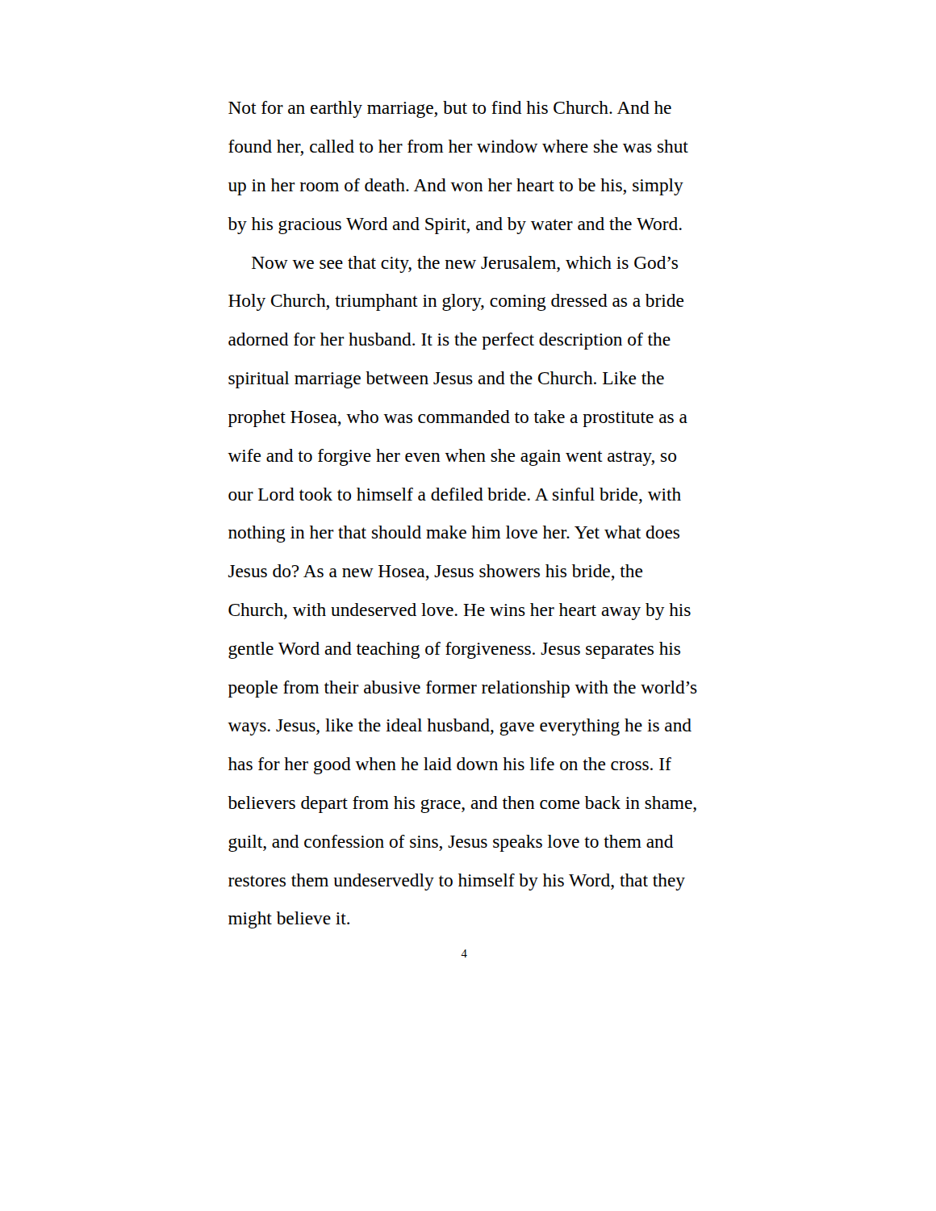Not for an earthly marriage, but to find his Church. And he found her, called to her from her window where she was shut up in her room of death. And won her heart to be his, simply by his gracious Word and Spirit, and by water and the Word.
Now we see that city, the new Jerusalem, which is God’s Holy Church, triumphant in glory, coming dressed as a bride adorned for her husband. It is the perfect description of the spiritual marriage between Jesus and the Church. Like the prophet Hosea, who was commanded to take a prostitute as a wife and to forgive her even when she again went astray, so our Lord took to himself a defiled bride. A sinful bride, with nothing in her that should make him love her. Yet what does Jesus do? As a new Hosea, Jesus showers his bride, the Church, with undeserved love. He wins her heart away by his gentle Word and teaching of forgiveness. Jesus separates his people from their abusive former relationship with the world’s ways. Jesus, like the ideal husband, gave everything he is and has for her good when he laid down his life on the cross. If believers depart from his grace, and then come back in shame, guilt, and confession of sins, Jesus speaks love to them and restores them undeservedly to himself by his Word, that they might believe it.
4